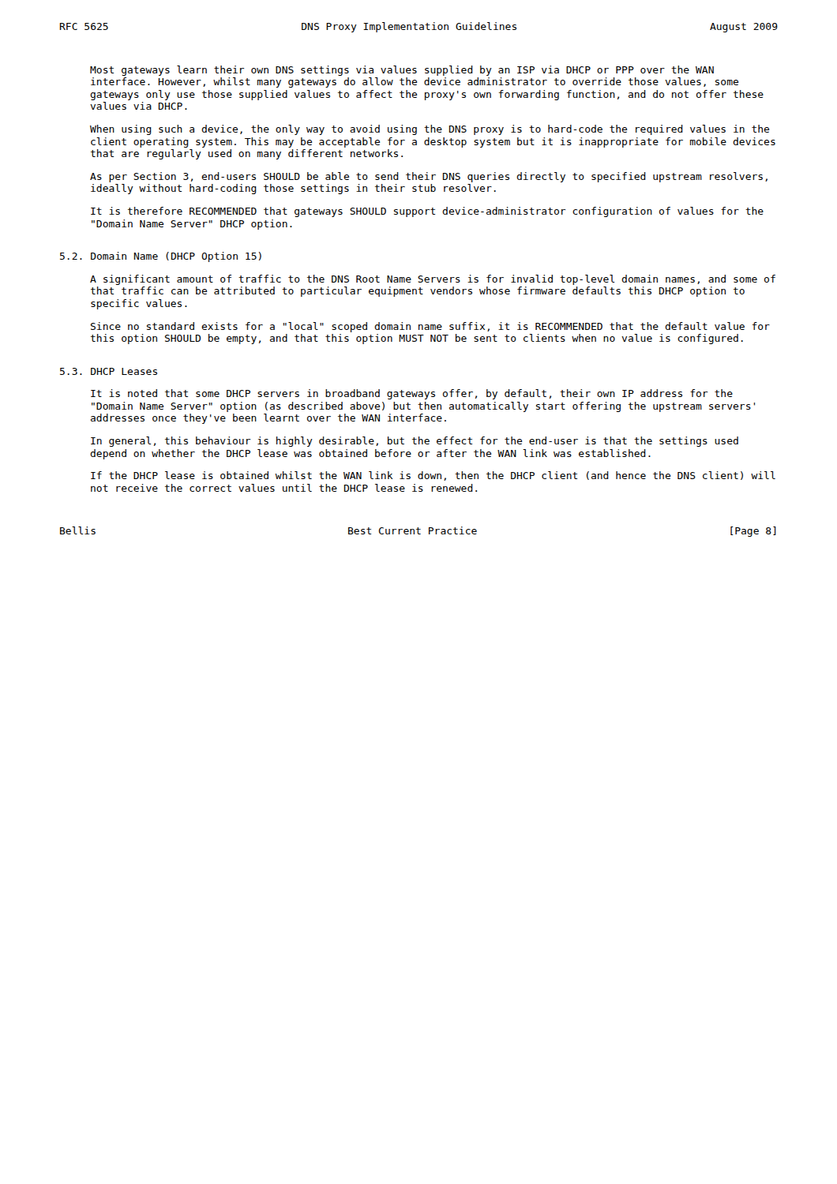RFC 5625 DNS Proxy Implementation Guidelines August 2009
Most gateways learn their own DNS settings via values supplied by an ISP via DHCP or PPP over the WAN interface. However, whilst many gateways do allow the device administrator to override those values, some gateways only use those supplied values to affect the proxy's own forwarding function, and do not offer these values via DHCP.
When using such a device, the only way to avoid using the DNS proxy is to hard-code the required values in the client operating system. This may be acceptable for a desktop system but it is inappropriate for mobile devices that are regularly used on many different networks.
As per Section 3, end-users SHOULD be able to send their DNS queries directly to specified upstream resolvers, ideally without hard-coding those settings in their stub resolver.
It is therefore RECOMMENDED that gateways SHOULD support device-administrator configuration of values for the "Domain Name Server" DHCP option.
5.2. Domain Name (DHCP Option 15)
A significant amount of traffic to the DNS Root Name Servers is for invalid top-level domain names, and some of that traffic can be attributed to particular equipment vendors whose firmware defaults this DHCP option to specific values.
Since no standard exists for a "local" scoped domain name suffix, it is RECOMMENDED that the default value for this option SHOULD be empty, and that this option MUST NOT be sent to clients when no value is configured.
5.3. DHCP Leases
It is noted that some DHCP servers in broadband gateways offer, by default, their own IP address for the "Domain Name Server" option (as described above) but then automatically start offering the upstream servers' addresses once they've been learnt over the WAN interface.
In general, this behaviour is highly desirable, but the effect for the end-user is that the settings used depend on whether the DHCP lease was obtained before or after the WAN link was established.
If the DHCP lease is obtained whilst the WAN link is down, then the DHCP client (and hence the DNS client) will not receive the correct values until the DHCP lease is renewed.
Bellis Best Current Practice [Page 8]